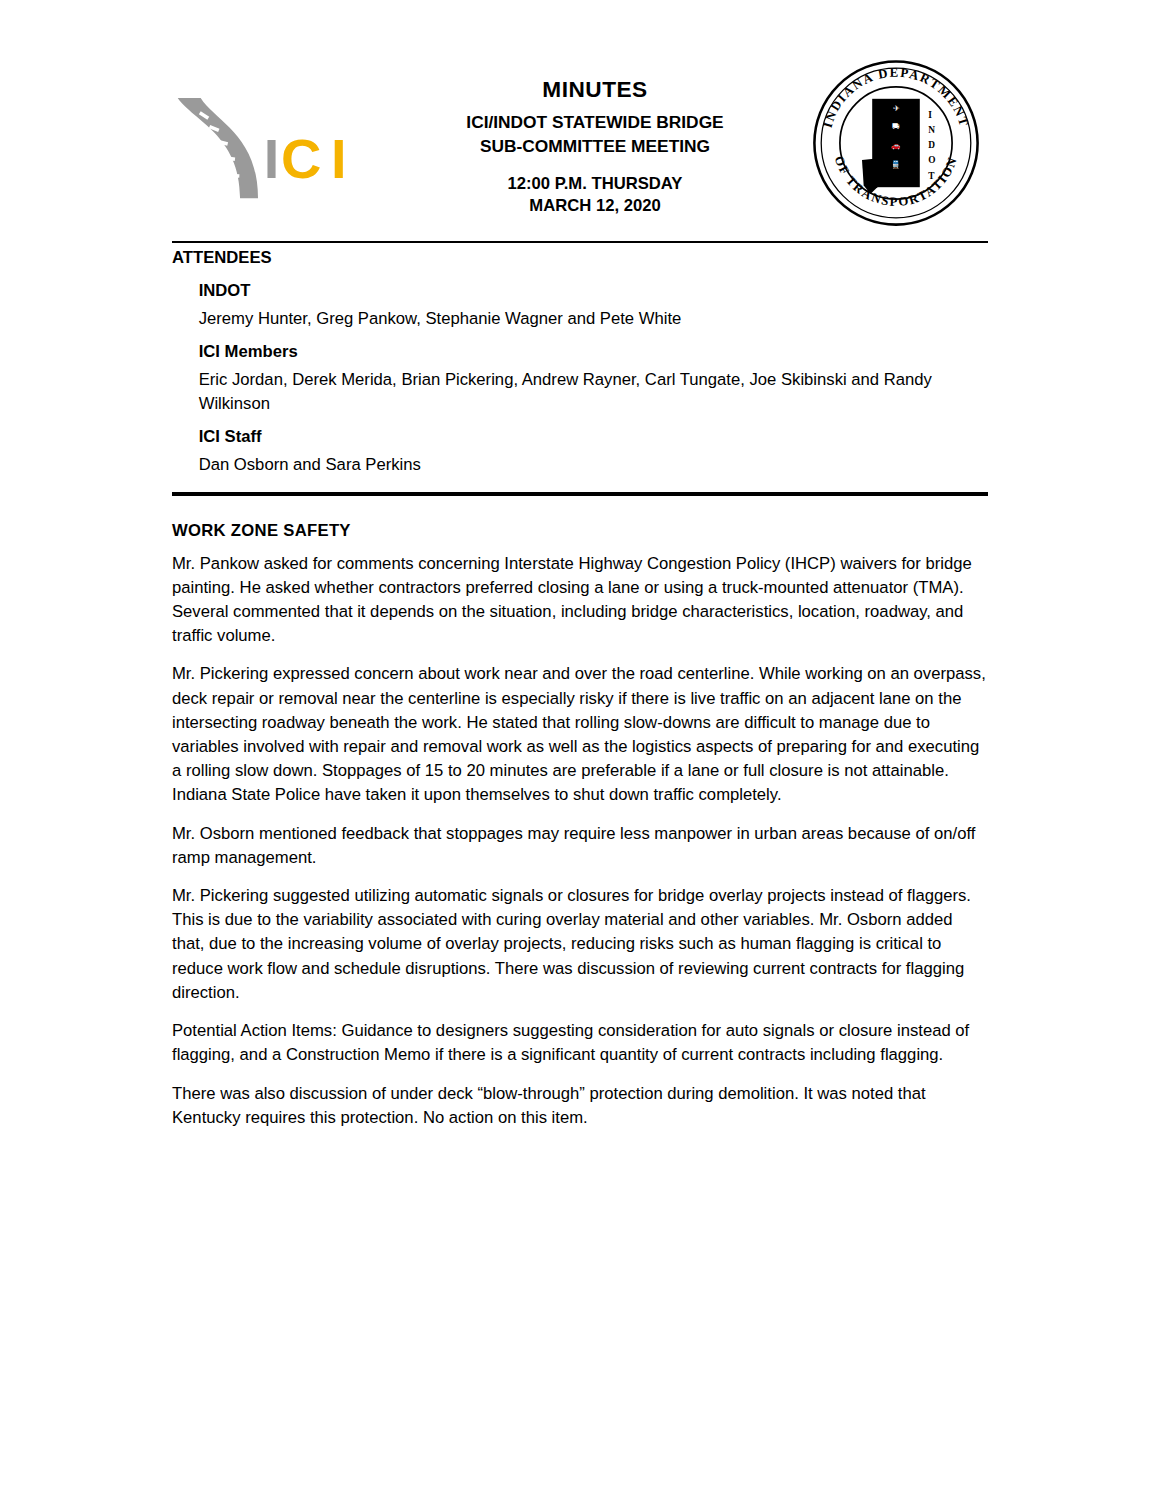I C I
MINUTES
ICI/INDOT STATEWIDE BRIDGE
SUB-COMMITTEE MEETING
12:00 P.M. THURSDAY
MARCH 12, 2020
INDIANA DEPARTMENT OF TRANSPORTATION ✈ ⛟ 🚗 🚆 I N D O T
ATTENDEES
INDOT
Jeremy Hunter, Greg Pankow, Stephanie Wagner and Pete White
ICI Members
Eric Jordan, Derek Merida, Brian Pickering, Andrew Rayner, Carl Tungate, Joe Skibinski and Randy Wilkinson
ICI Staff
Dan Osborn and Sara Perkins
WORK ZONE SAFETY
Mr. Pankow asked for comments concerning Interstate Highway Congestion Policy (IHCP) waivers for bridge painting. He asked whether contractors preferred closing a lane or using a truck-mounted attenuator (TMA). Several commented that it depends on the situation, including bridge characteristics, location, roadway, and traffic volume.
Mr. Pickering expressed concern about work near and over the road centerline. While working on an overpass, deck repair or removal near the centerline is especially risky if there is live traffic on an adjacent lane on the intersecting roadway beneath the work. He stated that rolling slow-downs are difficult to manage due to variables involved with repair and removal work as well as the logistics aspects of preparing for and executing a rolling slow down. Stoppages of 15 to 20 minutes are preferable if a lane or full closure is not attainable. Indiana State Police have taken it upon themselves to shut down traffic completely.
Mr. Osborn mentioned feedback that stoppages may require less manpower in urban areas because of on/off ramp management.
Mr. Pickering suggested utilizing automatic signals or closures for bridge overlay projects instead of flaggers. This is due to the variability associated with curing overlay material and other variables. Mr. Osborn added that, due to the increasing volume of overlay projects, reducing risks such as human flagging is critical to reduce work flow and schedule disruptions. There was discussion of reviewing current contracts for flagging direction.
Potential Action Items: Guidance to designers suggesting consideration for auto signals or closure instead of flagging, and a Construction Memo if there is a significant quantity of current contracts including flagging.
There was also discussion of under deck “blow-through” protection during demolition. It was noted that Kentucky requires this protection. No action on this item.